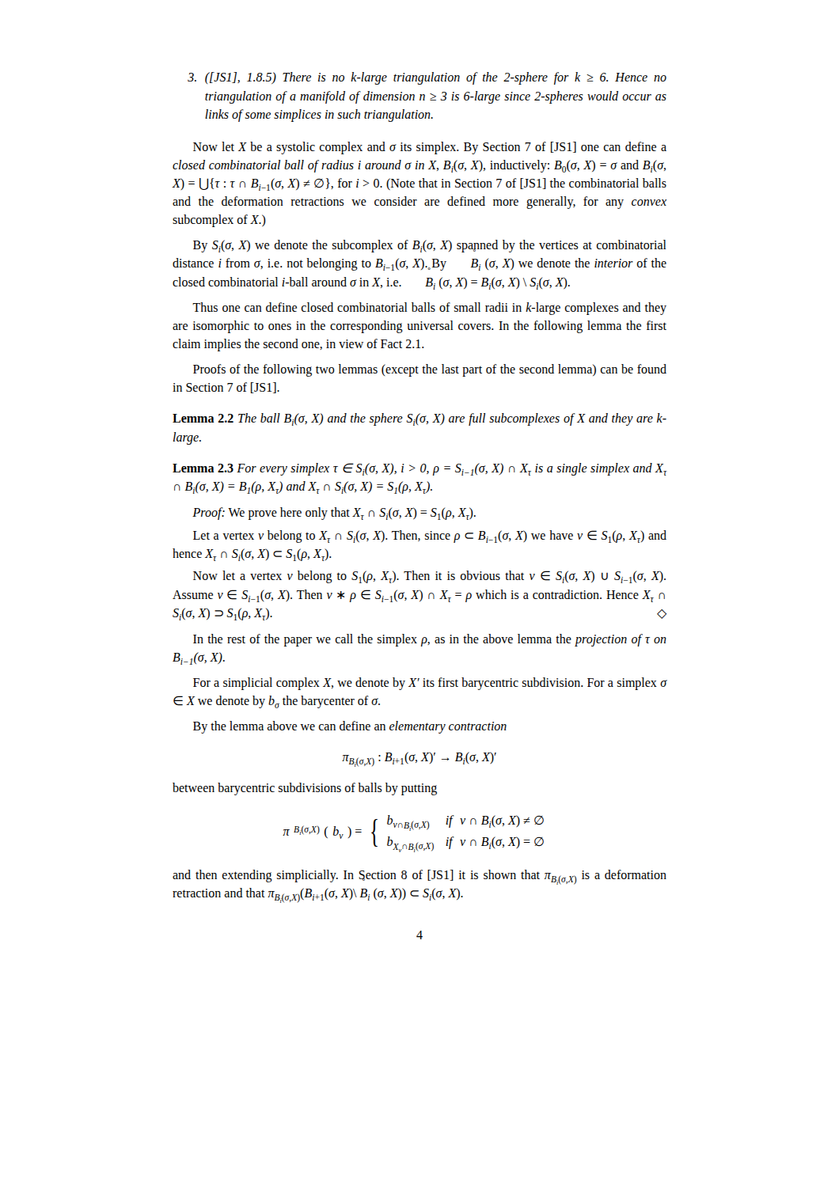3. ([JS1], 1.8.5) There is no k-large triangulation of the 2-sphere for k ≥ 6. Hence no triangulation of a manifold of dimension n ≥ 3 is 6-large since 2-spheres would occur as links of some simplices in such triangulation.
Now let X be a systolic complex and σ its simplex. By Section 7 of [JS1] one can define a closed combinatorial ball of radius i around σ in X, Bi(σ, X), inductively: B0(σ, X) = σ and Bi(σ, X) = ⋃{τ : τ ∩ Bi−1(σ, X) ≠ ∅}, for i > 0. (Note that in Section 7 of [JS1] the combinatorial balls and the deformation retractions we consider are defined more generally, for any convex subcomplex of X.)
By Si(σ, X) we denote the subcomplex of Bi(σ, X) spanned by the vertices at combinatorial distance i from σ, i.e. not belonging to Bi−1(σ, X). By Bi (σ, X) we denote the interior of the closed combinatorial i-ball around σ in X, i.e. Bi (σ, X) = Bi(σ, X) \ Si(σ, X).
Thus one can define closed combinatorial balls of small radii in k-large complexes and they are isomorphic to ones in the corresponding universal covers. In the following lemma the first claim implies the second one, in view of Fact 2.1.
Proofs of the following two lemmas (except the last part of the second lemma) can be found in Section 7 of [JS1].
Lemma 2.2 The ball Bi(σ, X) and the sphere Si(σ, X) are full subcomplexes of X and they are k-large.
Lemma 2.3 For every simplex τ ∈ Si(σ, X), i > 0, ρ = Si−1(σ, X) ∩ Xτ is a single simplex and Xτ ∩ Bi(σ, X) = B1(ρ, Xτ) and Xτ ∩ Si(σ, X) = S1(ρ, Xτ).
Proof: We prove here only that Xτ ∩ Si(σ, X) = S1(ρ, Xτ).
Let a vertex v belong to Xτ ∩ Si(σ, X). Then, since ρ ⊂ Bi−1(σ, X) we have v ∈ S1(ρ, Xτ) and hence Xτ ∩ Si(σ, X) ⊂ S1(ρ, Xτ).
Now let a vertex v belong to S1(ρ, Xτ). Then it is obvious that v ∈ Si(σ, X) ∪ Si−1(σ, X). Assume v ∈ Si−1(σ, X). Then v ∗ ρ ∈ Si−1(σ, X) ∩ Xτ = ρ which is a contradiction. Hence Xτ ∩ Si(σ, X) ⊃ S1(ρ, Xτ). ◇
In the rest of the paper we call the simplex ρ, as in the above lemma the projection of τ on Bi−1(σ, X).
For a simplicial complex X, we denote by X′ its first barycentric subdivision. For a simplex σ ∈ X we denote by bσ the barycenter of σ.
By the lemma above we can define an elementary contraction
πBi(σ,X) : Bi+1(σ, X)′ → Bi(σ, X)′
between barycentric subdivisions of balls by putting
πBi(σ,X)(bν) = {
| b ν ∩ B i ( σ , X ) | if | ν ∩ B i ( σ , X ) ≠ ∅ |
| b X ν ∩ B i ( σ , X ) | if | ν ∩ B i ( σ , X ) = ∅ |
and then extending simplicially. In Section 8 of [JS1] it is shown that πBi(σ,X) is a deformation retraction and that πBi(σ,X)(Bi+1(σ, X)\ Bi (σ, X)) ⊂ Si(σ, X).
4